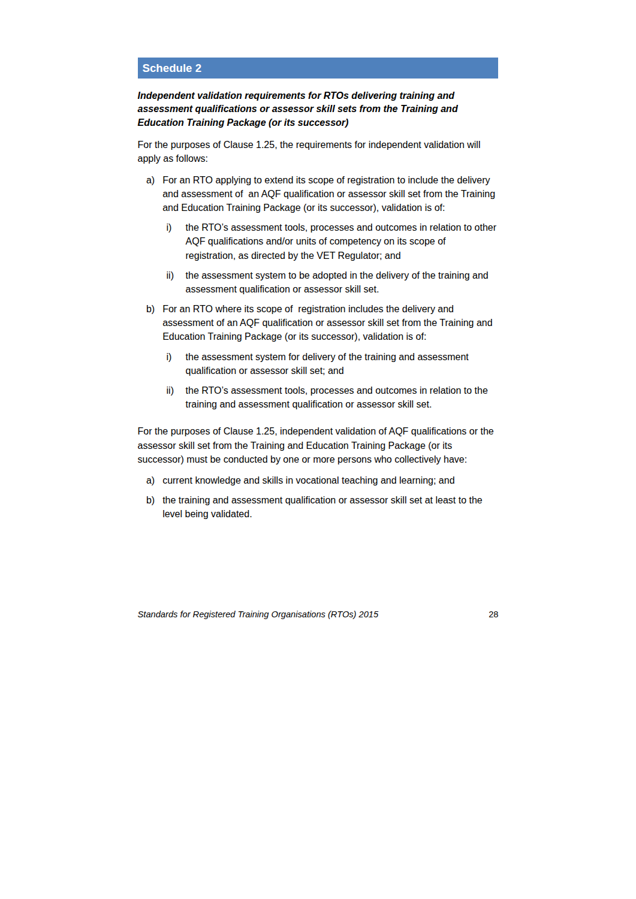Schedule 2
Independent validation requirements for RTOs delivering training and assessment qualifications or assessor skill sets from the Training and Education Training Package (or its successor)
For the purposes of Clause 1.25, the requirements for independent validation will apply as follows:
For an RTO applying to extend its scope of registration to include the delivery and assessment of an AQF qualification or assessor skill set from the Training and Education Training Package (or its successor), validation is of:
the RTO’s assessment tools, processes and outcomes in relation to other AQF qualifications and/or units of competency on its scope of registration, as directed by the VET Regulator; and
the assessment system to be adopted in the delivery of the training and assessment qualification or assessor skill set.
For an RTO where its scope of registration includes the delivery and assessment of an AQF qualification or assessor skill set from the Training and Education Training Package (or its successor), validation is of:
the assessment system for delivery of the training and assessment qualification or assessor skill set; and
the RTO’s assessment tools, processes and outcomes in relation to the training and assessment qualification or assessor skill set.
For the purposes of Clause 1.25, independent validation of AQF qualifications or the assessor skill set from the Training and Education Training Package (or its successor) must be conducted by one or more persons who collectively have:
current knowledge and skills in vocational teaching and learning; and
the training and assessment qualification or assessor skill set at least to the level being validated.
Standards for Registered Training Organisations (RTOs) 2015 28